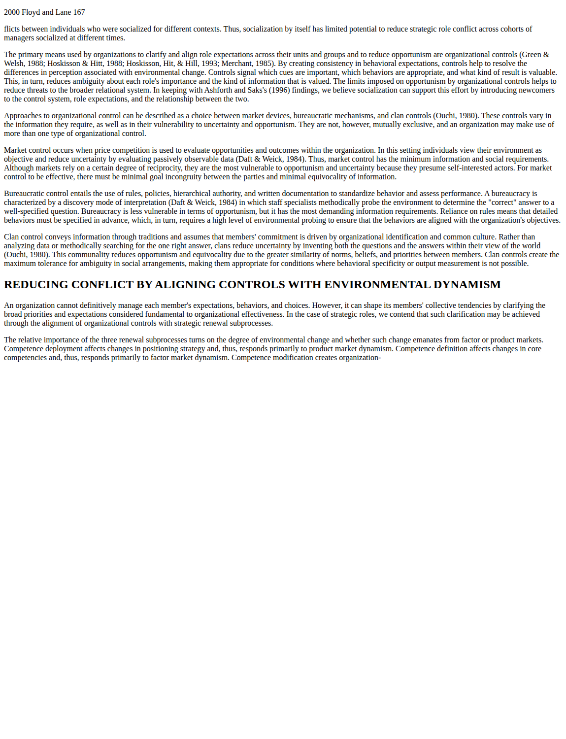2000 Floyd and Lane 167
flicts between individuals who were socialized for different contexts. Thus, socialization by itself has limited potential to reduce strategic role conflict across cohorts of managers socialized at different times.
The primary means used by organizations to clarify and align role expectations across their units and groups and to reduce opportunism are organizational controls (Green & Welsh, 1988; Hoskisson & Hitt, 1988; Hoskisson, Hit, & Hill, 1993; Merchant, 1985). By creating consistency in behavioral expectations, controls help to resolve the differences in perception associated with environmental change. Controls signal which cues are important, which behaviors are appropriate, and what kind of result is valuable. This, in turn, reduces ambiguity about each role's importance and the kind of information that is valued. The limits imposed on opportunism by organizational controls helps to reduce threats to the broader relational system. In keeping with Ashforth and Saks's (1996) findings, we believe socialization can support this effort by introducing newcomers to the control system, role expectations, and the relationship between the two.
Approaches to organizational control can be described as a choice between market devices, bureaucratic mechanisms, and clan controls (Ouchi, 1980). These controls vary in the information they require, as well as in their vulnerability to uncertainty and opportunism. They are not, however, mutually exclusive, and an organization may make use of more than one type of organizational control.
Market control occurs when price competition is used to evaluate opportunities and outcomes within the organization. In this setting individuals view their environment as objective and reduce uncertainty by evaluating passively observable data (Daft & Weick, 1984). Thus, market control has the minimum information and social requirements. Although markets rely on a certain degree of reciprocity, they are the most vulnerable to opportunism and uncertainty because they presume self-interested actors. For market control to be effective, there must be minimal goal incongruity between the parties and minimal equivocality of information.
Bureaucratic control entails the use of rules, policies, hierarchical authority, and written documentation to standardize behavior and assess performance. A bureaucracy is characterized by a discovery mode of interpretation (Daft & Weick, 1984) in which staff specialists methodically probe the environment to determine the "correct" answer to a well-specified question. Bureaucracy is less vulnerable in terms of opportunism, but it has the most demanding information requirements. Reliance on rules means that detailed behaviors must be specified in advance, which, in turn, requires a high level of environmental probing to ensure that the behaviors are aligned with the organization's objectives.
Clan control conveys information through traditions and assumes that members' commitment is driven by organizational identification and common culture. Rather than analyzing data or methodically searching for the one right answer, clans reduce uncertainty by inventing both the questions and the answers within their view of the world (Ouchi, 1980). This communality reduces opportunism and equivocality due to the greater similarity of norms, beliefs, and priorities between members. Clan controls create the maximum tolerance for ambiguity in social arrangements, making them appropriate for conditions where behavioral specificity or output measurement is not possible.
REDUCING CONFLICT BY ALIGNING CONTROLS WITH ENVIRONMENTAL DYNAMISM
An organization cannot definitively manage each member's expectations, behaviors, and choices. However, it can shape its members' collective tendencies by clarifying the broad priorities and expectations considered fundamental to organizational effectiveness. In the case of strategic roles, we contend that such clarification may be achieved through the alignment of organizational controls with strategic renewal subprocesses.
The relative importance of the three renewal subprocesses turns on the degree of environmental change and whether such change emanates from factor or product markets. Competence deployment affects changes in positioning strategy and, thus, responds primarily to product market dynamism. Competence definition affects changes in core competencies and, thus, responds primarily to factor market dynamism. Competence modification creates organization-